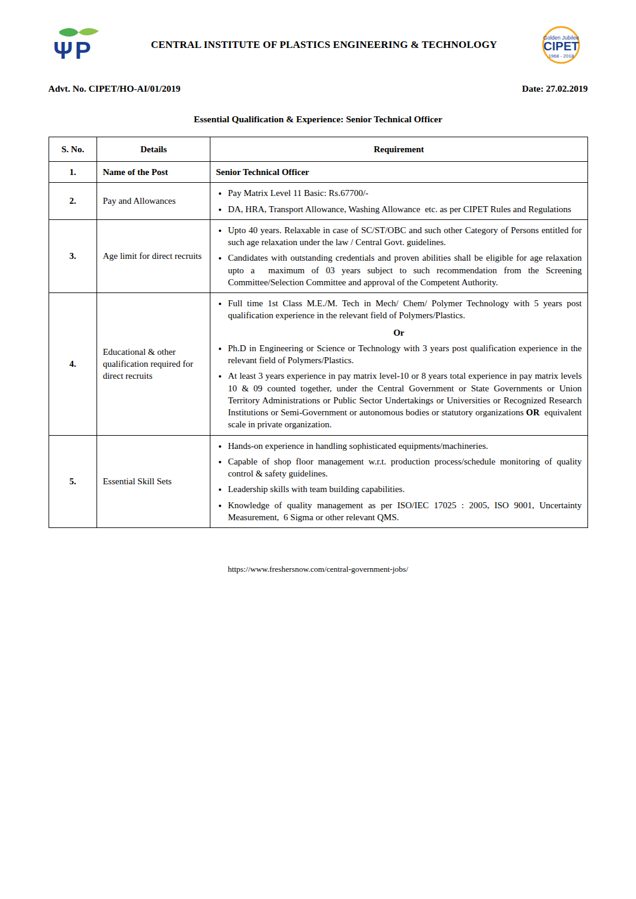Ψ P
CENTRAL INSTITUTE OF PLASTICS ENGINEERING & TECHNOLOGY
Golden Jubilee CIPET 1968 - 2018
Advt. No. CIPET/HO-AI/01/2019 Date: 27.02.2019
Essential Qualification & Experience: Senior Technical Officer
| S. No. | Details | Requirement |
| --- | --- | --- |
| 1. | Name of the Post | Senior Technical Officer |
| 2. | Pay and Allowances | Pay Matrix Level 11 Basic: Rs.67700/- DA, HRA, Transport Allowance, Washing Allowance etc. as per CIPET Rules and Regulations |
| 3. | Age limit for direct recruits | Upto 40 years. Relaxable in case of SC/ST/OBC and such other Category of Persons entitled for such age relaxation under the law / Central Govt. guidelines. Candidates with outstanding credentials and proven abilities shall be eligible for age relaxation upto a maximum of 03 years subject to such recommendation from the Screening Committee/Selection Committee and approval of the Competent Authority. |
| 4. | Educational & other qualification required for direct recruits | Full time 1st Class M.E./M. Tech in Mech/ Chem/ Polymer Technology with 5 years post qualification experience in the relevant field of Polymers/Plastics. Or Ph.D in Engineering or Science or Technology with 3 years post qualification experience in the relevant field of Polymers/Plastics. At least 3 years experience in pay matrix level-10 or 8 years total experience in pay matrix levels 10 & 09 counted together, under the Central Government or State Governments or Union Territory Administrations or Public Sector Undertakings or Universities or Recognized Research Institutions or Semi-Government or autonomous bodies or statutory organizations OR equivalent scale in private organization. |
| 5. | Essential Skill Sets | Hands-on experience in handling sophisticated equipments/machineries. Capable of shop floor management w.r.t. production process/schedule monitoring of quality control & safety guidelines. Leadership skills with team building capabilities. Knowledge of quality management as per ISO/IEC 17025 : 2005, ISO 9001, Uncertainty Measurement, 6 Sigma or other relevant QMS. |
https://www.freshersnow.com/central-government-jobs/